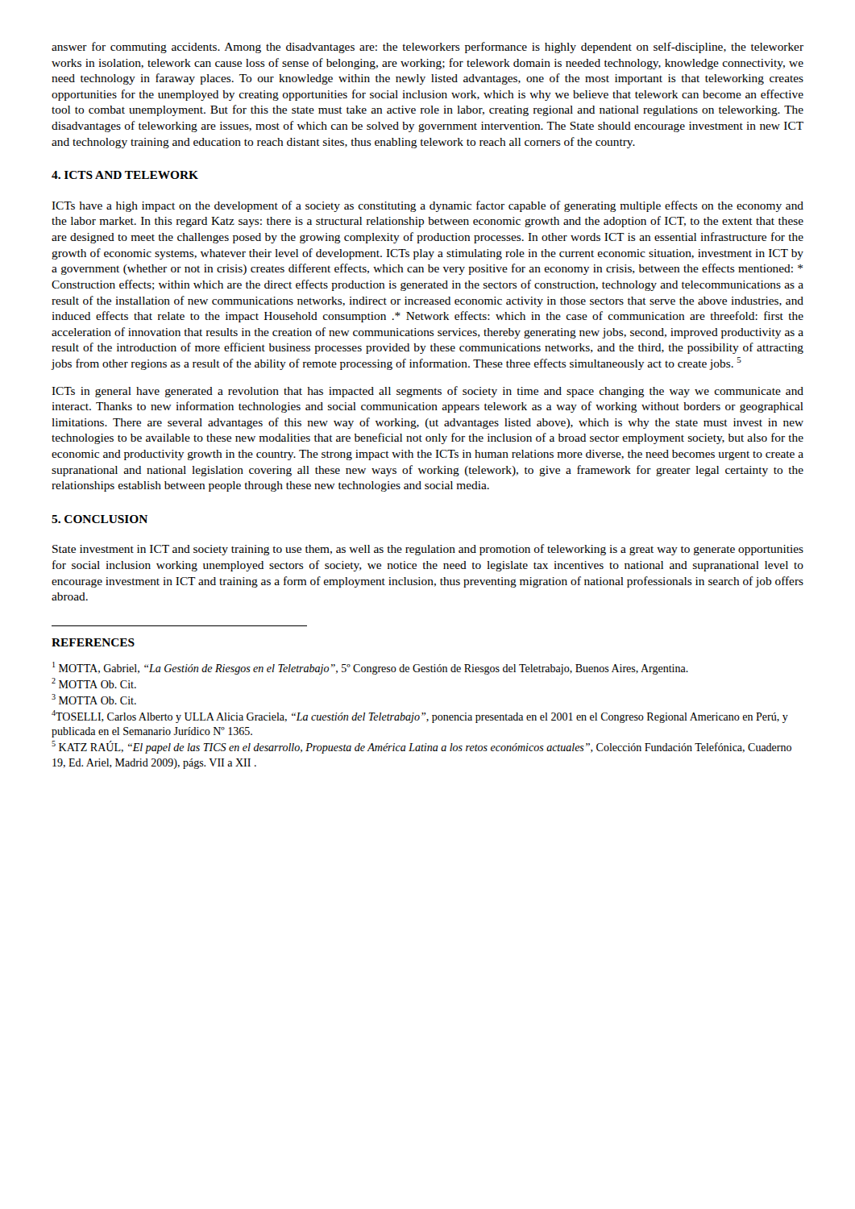answer for commuting accidents. Among the disadvantages are: the teleworkers performance is highly dependent on self-discipline, the teleworker works in isolation, telework can cause loss of sense of belonging, are working; for telework domain is needed technology, knowledge connectivity, we need technology in faraway places. To our knowledge within the newly listed advantages, one of the most important is that teleworking creates opportunities for the unemployed by creating opportunities for social inclusion work, which is why we believe that telework can become an effective tool to combat unemployment. But for this the state must take an active role in labor, creating regional and national regulations on teleworking. The disadvantages of teleworking are issues, most of which can be solved by government intervention. The State should encourage investment in new ICT and technology training and education to reach distant sites, thus enabling telework to reach all corners of the country.
4. ICTS AND TELEWORK
ICTs have a high impact on the development of a society as constituting a dynamic factor capable of generating multiple effects on the economy and the labor market. In this regard Katz says: there is a structural relationship between economic growth and the adoption of ICT, to the extent that these are designed to meet the challenges posed by the growing complexity of production processes. In other words ICT is an essential infrastructure for the growth of economic systems, whatever their level of development. ICTs play a stimulating role in the current economic situation, investment in ICT by a government (whether or not in crisis) creates different effects, which can be very positive for an economy in crisis, between the effects mentioned: * Construction effects; within which are the direct effects production is generated in the sectors of construction, technology and telecommunications as a result of the installation of new communications networks, indirect or increased economic activity in those sectors that serve the above industries, and induced effects that relate to the impact Household consumption .* Network effects: which in the case of communication are threefold: first the acceleration of innovation that results in the creation of new communications services, thereby generating new jobs, second, improved productivity as a result of the introduction of more efficient business processes provided by these communications networks, and the third, the possibility of attracting jobs from other regions as a result of the ability of remote processing of information. These three effects simultaneously act to create jobs. 5
ICTs in general have generated a revolution that has impacted all segments of society in time and space changing the way we communicate and interact. Thanks to new information technologies and social communication appears telework as a way of working without borders or geographical limitations. There are several advantages of this new way of working, (ut advantages listed above), which is why the state must invest in new technologies to be available to these new modalities that are beneficial not only for the inclusion of a broad sector employment society, but also for the economic and productivity growth in the country. The strong impact with the ICTs in human relations more diverse, the need becomes urgent to create a supranational and national legislation covering all these new ways of working (telework), to give a framework for greater legal certainty to the relationships establish between people through these new technologies and social media.
5. CONCLUSION
State investment in ICT and society training to use them, as well as the regulation and promotion of teleworking is a great way to generate opportunities for social inclusion working unemployed sectors of society, we notice the need to legislate tax incentives to national and supranational level to encourage investment in ICT and training as a form of employment inclusion, thus preventing migration of national professionals in search of job offers abroad.
REFERENCES
1 MOTTA, Gabriel, “La Gestión de Riesgos en el Teletrabajo”, 5º Congreso de Gestión de Riesgos del Teletrabajo, Buenos Aires, Argentina.
2 MOTTA Ob. Cit.
3 MOTTA Ob. Cit.
4TOSELLI, Carlos Alberto y ULLA Alicia Graciela, “La cuestión del Teletrabajo”, ponencia presentada en el 2001 en el Congreso Regional Americano en Perú, y publicada en el Semanario Jurídico Nº 1365.
5 KATZ RAÚL, “El papel de las TICS en el desarrollo, Propuesta de América Latina a los retos económicos actuales”, Colección Fundación Telefónica, Cuaderno 19, Ed. Ariel, Madrid 2009), págs. VII a XII .